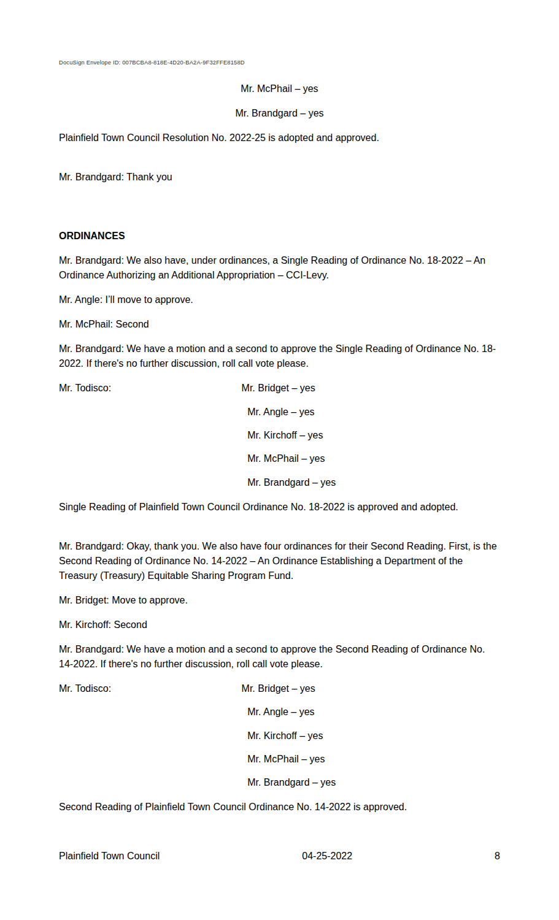DocuSign Envelope ID: 007BCBA8-818E-4D20-BA2A-9F32FFE8158D
Mr. McPhail – yes
Mr. Brandgard – yes
Plainfield Town Council Resolution No. 2022-25 is adopted and approved.
Mr. Brandgard: Thank you
ORDINANCES
Mr. Brandgard: We also have, under ordinances, a Single Reading of Ordinance No. 18-2022 – An Ordinance Authorizing an Additional Appropriation – CCI-Levy.
Mr. Angle: I’ll move to approve.
Mr. McPhail: Second
Mr. Brandgard: We have a motion and a second to approve the Single Reading of Ordinance No. 18-2022. If there's no further discussion, roll call vote please.
Mr. Todisco: Mr. Bridget – yes
Mr. Angle – yes
Mr. Kirchoff – yes
Mr. McPhail – yes
Mr. Brandgard – yes
Single Reading of Plainfield Town Council Ordinance No. 18-2022 is approved and adopted.
Mr. Brandgard: Okay, thank you. We also have four ordinances for their Second Reading. First, is the Second Reading of Ordinance No. 14-2022 – An Ordinance Establishing a Department of the Treasury (Treasury) Equitable Sharing Program Fund.
Mr. Bridget: Move to approve.
Mr. Kirchoff: Second
Mr. Brandgard: We have a motion and a second to approve the Second Reading of Ordinance No. 14-2022. If there's no further discussion, roll call vote please.
Mr. Todisco: Mr. Bridget – yes
Mr. Angle – yes
Mr. Kirchoff – yes
Mr. McPhail – yes
Mr. Brandgard – yes
Second Reading of Plainfield Town Council Ordinance No. 14-2022 is approved.
Plainfield Town Council 04-25-2022 8